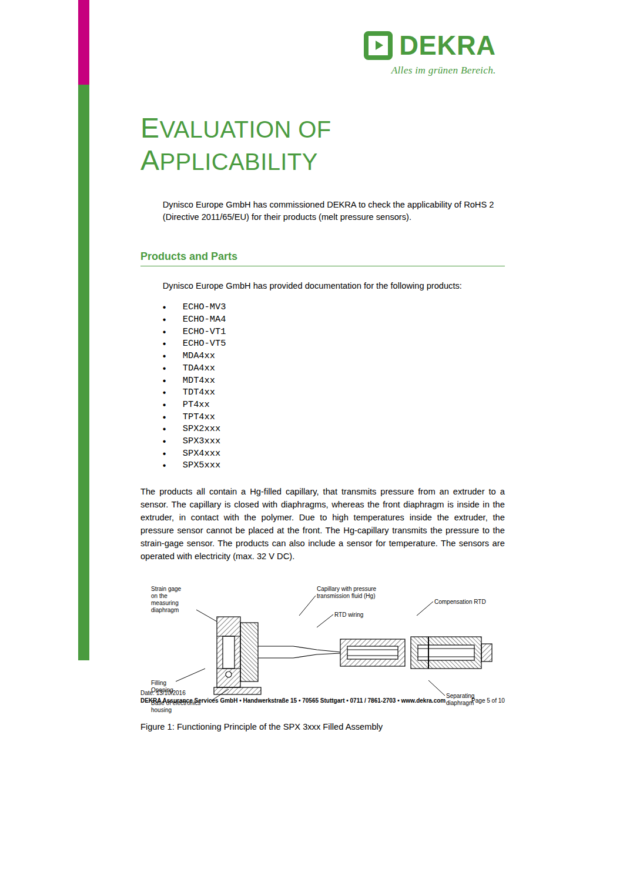DEKRA
Alles im grünen Bereich.
EVALUATION OF APPLICABILITY
Dynisco Europe GmbH has commissioned DEKRA to check the applicability of RoHS 2 (Directive 2011/65/EU) for their products (melt pressure sensors).
Products and Parts
Dynisco Europe GmbH has provided documentation for the following products:
ECHO-MV3
ECHO-MA4
ECHO-VT1
ECHO-VT5
MDA4xx
TDA4xx
MDT4xx
TDT4xx
PT4xx
TPT4xx
SPX2xxx
SPX3xxx
SPX4xxx
SPX5xxx
The products all contain a Hg-filled capillary, that transmits pressure from an extruder to a sensor. The capillary is closed with diaphragms, whereas the front diaphragm is inside in the extruder, in contact with the polymer. Due to high temperatures inside the extruder, the pressure sensor cannot be placed at the front. The Hg-capillary transmits the pressure to the strain-gage sensor. The products can also include a sensor for temperature. The sensors are operated with electricity (max. 32 V DC).
Strain gage on the measuring diaphragm Filling Opening Base of electronics housing Capillary with pressure transmission fluid (Hg) RTD wiring Compensation RTD Separating diaphragm
Figure 1: Functioning Principle of the SPX 3xxx Filled Assembly
Date: 13/10/2016
DEKRA Assurance Services GmbH • Handwerkstraße 15 • 70565 Stuttgart • 0711 / 7861-2703 • www.dekra.com
Page 5 of 10